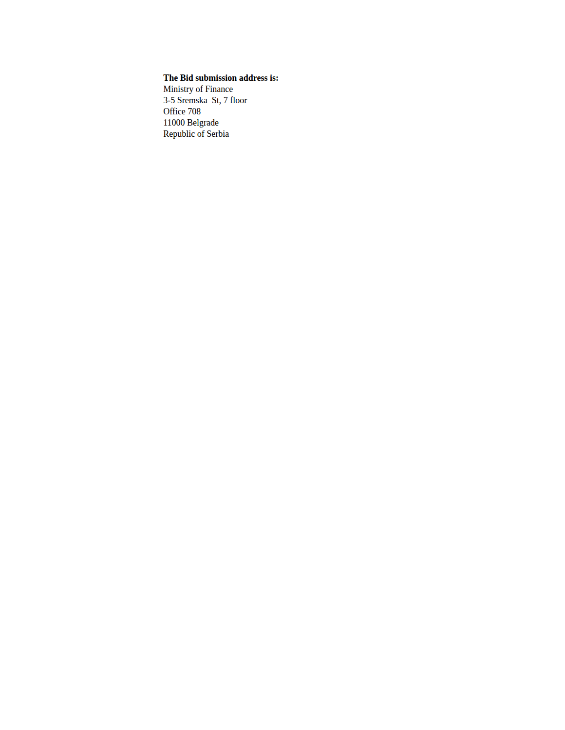The Bid submission address is:
Ministry of Finance
3-5 Sremska St, 7 floor
Office 708
11000 Belgrade
Republic of Serbia